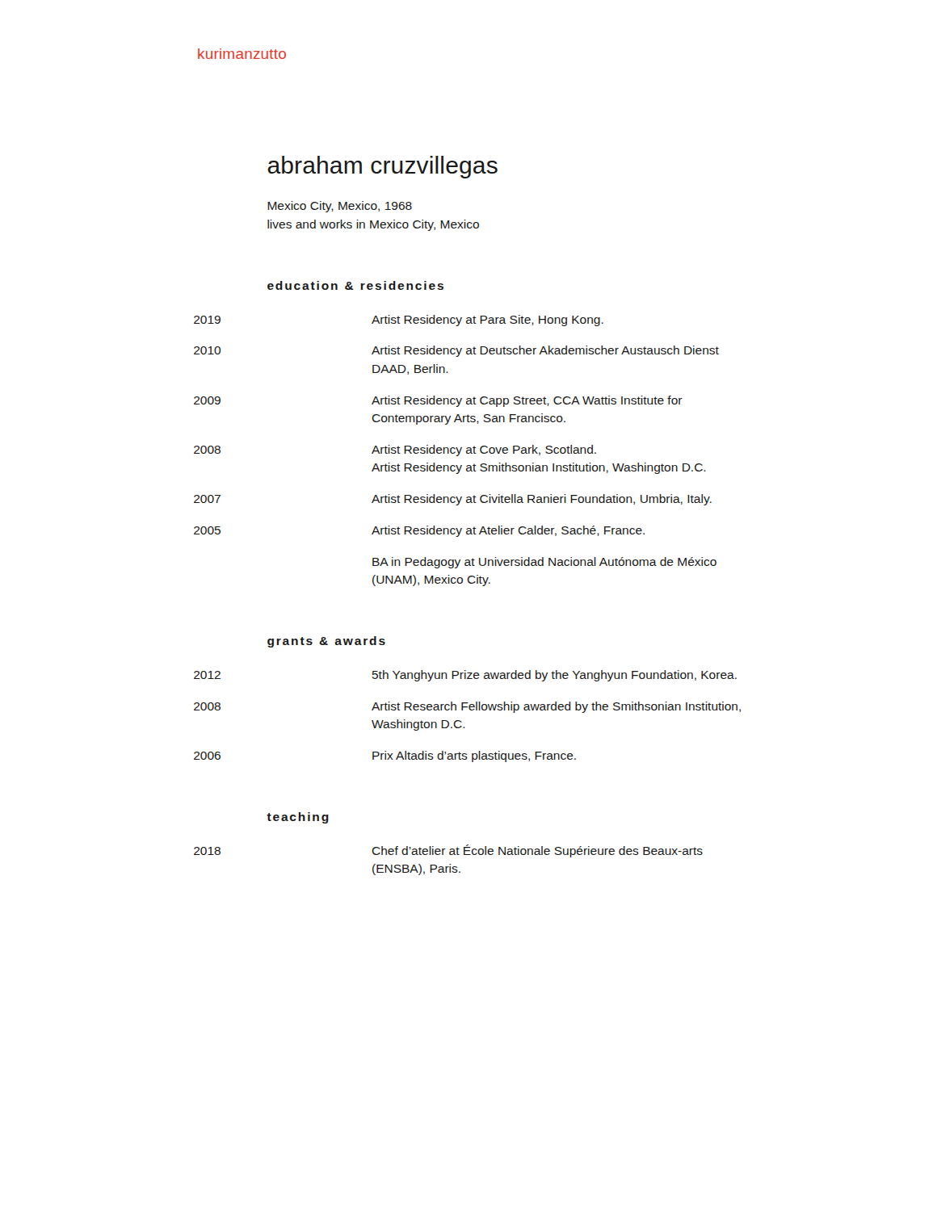kurimanzutto
abraham cruzvillegas
Mexico City, Mexico, 1968
lives and works in Mexico City, Mexico
education & residencies
| 2019 | Artist Residency at Para Site, Hong Kong. |
| 2010 | Artist Residency at Deutscher Akademischer Austausch Dienst DAAD, Berlin. |
| 2009 | Artist Residency at Capp Street, CCA Wattis Institute for Contemporary Arts, San Francisco. |
| 2008 | Artist Residency at Cove Park, Scotland. Artist Residency at Smithsonian Institution, Washington D.C. |
| 2007 | Artist Residency at Civitella Ranieri Foundation, Umbria, Italy. |
| 2005 | Artist Residency at Atelier Calder, Saché, France. |
| | BA in Pedagogy at Universidad Nacional Autónoma de México (UNAM), Mexico City. |
grants & awards
| 2012 | 5th Yanghyun Prize awarded by the Yanghyun Foundation, Korea. |
| 2008 | Artist Research Fellowship awarded by the Smithsonian Institution, Washington D.C. |
| 2006 | Prix Altadis d’arts plastiques, France. |
teaching
| 2018 | Chef d’atelier at École Nationale Supérieure des Beaux-arts (ENSBA), Paris. |